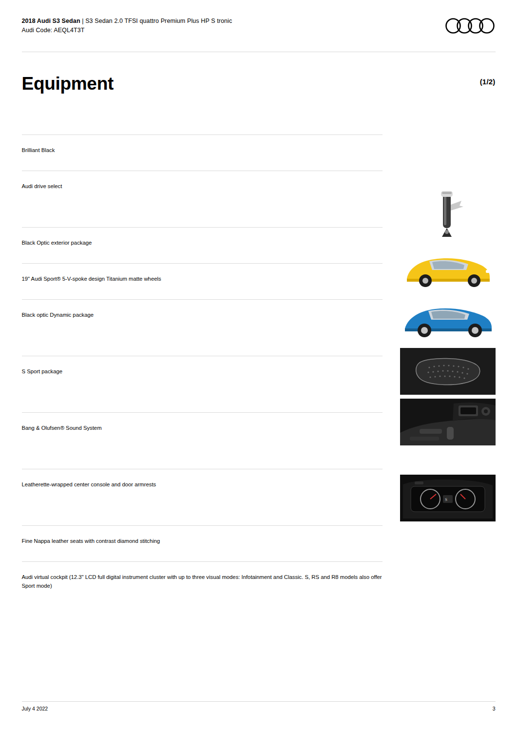2018 Audi S3 Sedan | S3 Sedan 2.0 TFSI quattro Premium Plus HP S tronic
Audi Code: AEQL4T3T
Equipment
(1/2)
Brilliant Black
Audi drive select
Black Optic exterior package
19" Audi Sport® 5-V-spoke design Titanium matte wheels
Black optic Dynamic package
S Sport package
Bang & Olufsen® Sound System
Leatherette-wrapped center console and door armrests
Fine Nappa leather seats with contrast diamond stitching
Audi virtual cockpit (12.3" LCD full digital instrument cluster with up to three visual modes: Infotainment and Classic. S, RS and R8 models also offer Sport mode)
S
July 4 2022 3